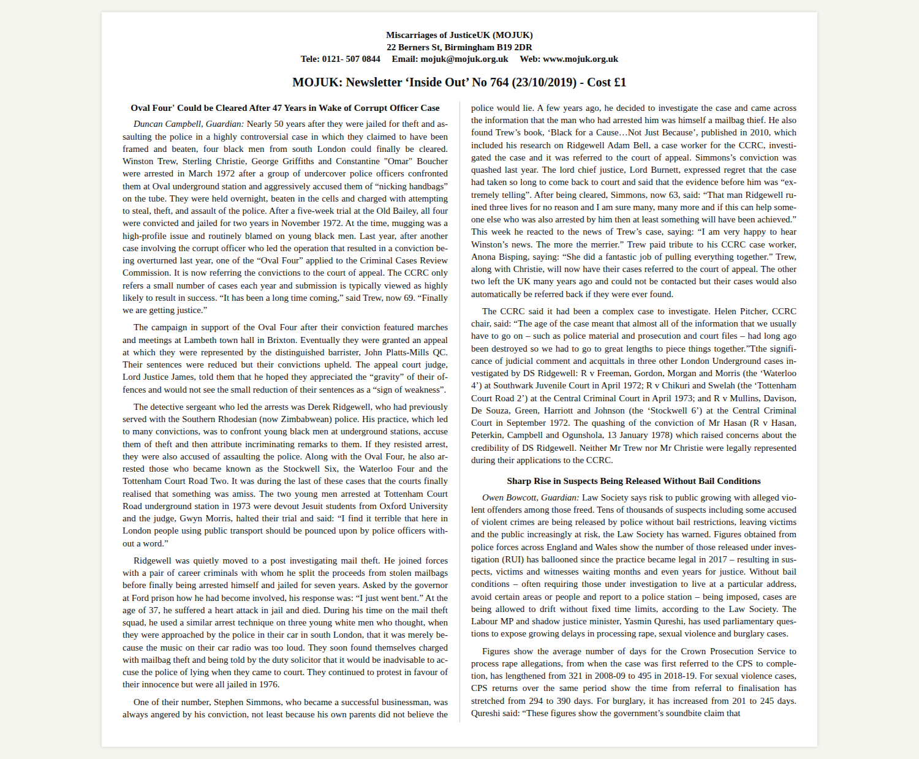Miscarriages of JusticeUK (MOJUK) 22 Berners St, Birmingham B19 2DR Tele: 0121- 507 0844 Email: mojuk@mojuk.org.uk Web: www.mojuk.org.uk
MOJUK: Newsletter ‘Inside Out’ No 764 (23/10/2019) - Cost £1
Oval Four' Could be Cleared After 47 Years in Wake of Corrupt Officer Case
Duncan Campbell, Guardian: Nearly 50 years after they were jailed for theft and assaulting the police in a highly controversial case in which they claimed to have been framed and beaten, four black men from south London could finally be cleared. Winston Trew, Sterling Christie, George Griffiths and Constantine "Omar" Boucher were arrested in March 1972 after a group of undercover police officers confronted them at Oval underground station and aggressively accused them of “nicking handbags” on the tube. They were held overnight, beaten in the cells and charged with attempting to steal, theft, and assault of the police. After a five-week trial at the Old Bailey, all four were convicted and jailed for two years in November 1972. At the time, mugging was a high-profile issue and routinely blamed on young black men. Last year, after another case involving the corrupt officer who led the operation that resulted in a conviction being overturned last year, one of the “Oval Four” applied to the Criminal Cases Review Commission. It is now referring the convictions to the court of appeal. The CCRC only refers a small number of cases each year and submission is typically viewed as highly likely to result in success. “It has been a long time coming,” said Trew, now 69. “Finally we are getting justice.”
The campaign in support of the Oval Four after their conviction featured marches and meetings at Lambeth town hall in Brixton. Eventually they were granted an appeal at which they were represented by the distinguished barrister, John Platts-Mills QC. Their sentences were reduced but their convictions upheld. The appeal court judge, Lord Justice James, told them that he hoped they appreciated the “gravity” of their offences and would not see the small reduction of their sentences as a “sign of weakness”.
The detective sergeant who led the arrests was Derek Ridgewell, who had previously served with the Southern Rhodesian (now Zimbabwean) police. His practice, which led to many convictions, was to confront young black men at underground stations, accuse them of theft and then attribute incriminating remarks to them. If they resisted arrest, they were also accused of assaulting the police. Along with the Oval Four, he also arrested those who became known as the Stockwell Six, the Waterloo Four and the Tottenham Court Road Two. It was during the last of these cases that the courts finally realised that something was amiss. The two young men arrested at Tottenham Court Road underground station in 1973 were devout Jesuit students from Oxford University and the judge, Gwyn Morris, halted their trial and said: “I find it terrible that here in London people using public transport should be pounced upon by police officers without a word.”
Ridgewell was quietly moved to a post investigating mail theft. He joined forces with a pair of career criminals with whom he split the proceeds from stolen mailbags before finally being arrested himself and jailed for seven years. Asked by the governor at Ford prison how he had become involved, his response was: “I just went bent.” At the age of 37, he suffered a heart attack in jail and died. During his time on the mail theft squad, he used a similar arrest technique on three young white men who thought, when they were approached by the police in their car in south London, that it was merely because the music on their car radio was too loud. They soon found themselves charged with mailbag theft and being told by the duty solicitor that it would be inadvisable to accuse the police of lying when they came to court. They continued to protest in favour of their innocence but were all jailed in 1976.
One of their number, Stephen Simmons, who became a successful businessman, was always angered by his conviction, not least because his own parents did not believe the police would lie. A few years ago, he decided to investigate the case and came across the information that the man who had arrested him was himself a mailbag thief. He also found Trew’s book, ‘Black for a Cause…Not Just Because’, published in 2010, which included his research on Ridgewell Adam Bell, a case worker for the CCRC, investigated the case and it was referred to the court of appeal. Simmons’s conviction was quashed last year. The lord chief justice, Lord Burnett, expressed regret that the case had taken so long to come back to court and said that the evidence before him was “extremely telling”. After being cleared, Simmons, now 63, said: “That man Ridgewell ruined three lives for no reason and I am sure many, many more and if this can help someone else who was also arrested by him then at least something will have been achieved.” This week he reacted to the news of Trew’s case, saying: “I am very happy to hear Winston’s news. The more the merrier.” Trew paid tribute to his CCRC case worker, Anona Bisping, saying: “She did a fantastic job of pulling everything together.” Trew, along with Christie, will now have their cases referred to the court of appeal. The other two left the UK many years ago and could not be contacted but their cases would also automatically be referred back if they were ever found.
The CCRC said it had been a complex case to investigate. Helen Pitcher, CCRC chair, said: “The age of the case meant that almost all of the information that we usually have to go on – such as police material and prosecution and court files – had long ago been destroyed so we had to go to great lengths to piece things together.”Tthe significance of judicial comment and acquittals in three other London Underground cases investigated by DS Ridgewell: R v Freeman, Gordon, Morgan and Morris (the ‘Waterloo 4’) at Southwark Juvenile Court in April 1972; R v Chikuri and Swelah (the ‘Tottenham Court Road 2’) at the Central Criminal Court in April 1973; and R v Mullins, Davison, De Souza, Green, Harriott and Johnson (the ‘Stockwell 6’) at the Central Criminal Court in September 1972. The quashing of the conviction of Mr Hasan (R v Hasan, Peterkin, Campbell and Ogunshola, 13 January 1978) which raised concerns about the credibility of DS Ridgewell. Neither Mr Trew nor Mr Christie were legally represented during their applications to the CCRC.
Sharp Rise in Suspects Being Released Without Bail Conditions
Owen Bowcott, Guardian: Law Society says risk to public growing with alleged violent offenders among those freed. Tens of thousands of suspects including some accused of violent crimes are being released by police without bail restrictions, leaving victims and the public increasingly at risk, the Law Society has warned. Figures obtained from police forces across England and Wales show the number of those released under investigation (RUI) has ballooned since the practice became legal in 2017 – resulting in suspects, victims and witnesses waiting months and even years for justice. Without bail conditions – often requiring those under investigation to live at a particular address, avoid certain areas or people and report to a police station – being imposed, cases are being allowed to drift without fixed time limits, according to the Law Society. The Labour MP and shadow justice minister, Yasmin Qureshi, has used parliamentary questions to expose growing delays in processing rape, sexual violence and burglary cases.
Figures show the average number of days for the Crown Prosecution Service to process rape allegations, from when the case was first referred to the CPS to completion, has lengthened from 321 in 2008-09 to 495 in 2018-19. For sexual violence cases, CPS returns over the same period show the time from referral to finalisation has stretched from 294 to 390 days. For burglary, it has increased from 201 to 245 days. Qureshi said: “These figures show the government’s soundbite claim that